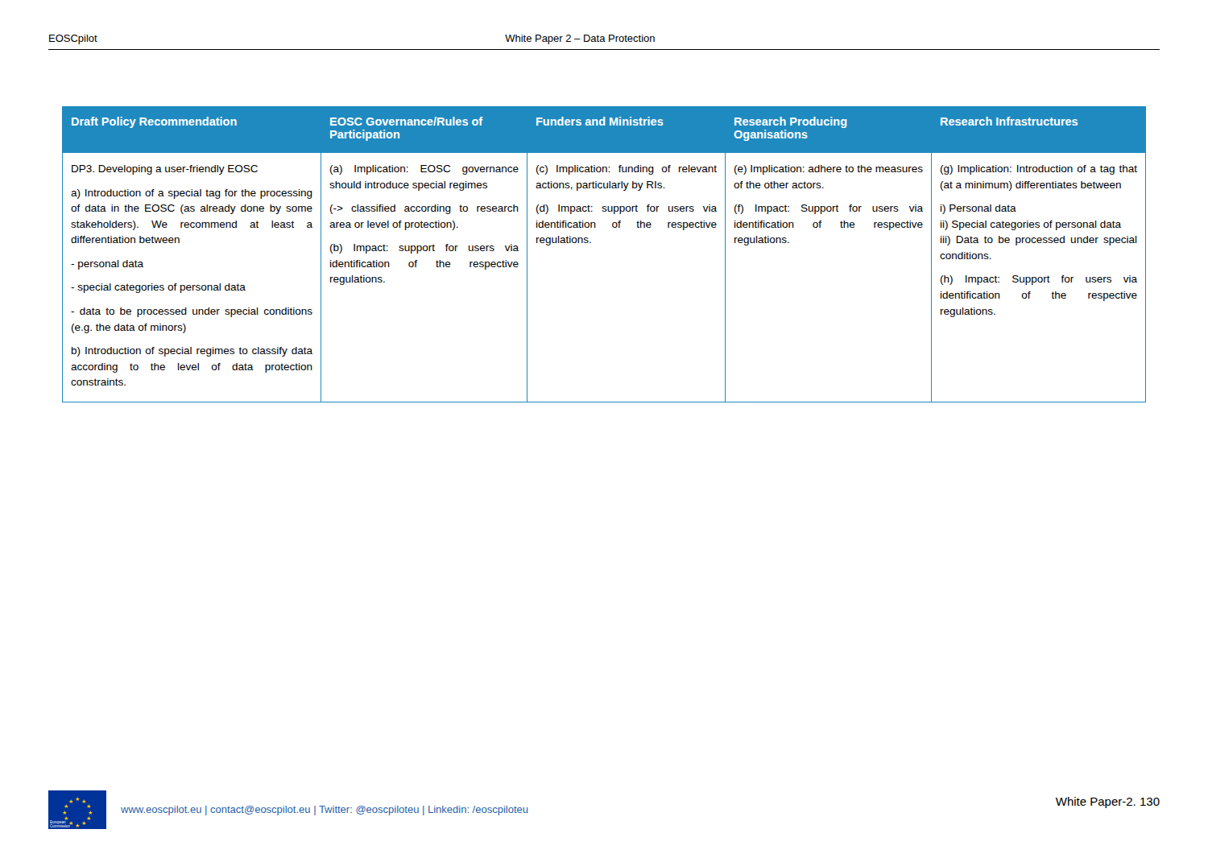EOSCpilot
White Paper 2 – Data Protection
| Draft Policy Recommendation | EOSC Governance/Rules of Participation | Funders and Ministries | Research Producing Oganisations | Research Infrastructures |
| --- | --- | --- | --- | --- |
| DP3. Developing a user-friendly EOSC a) Introduction of a special tag for the processing of data in the EOSC (as already done by some stakeholders). We recommend at least a differentiation between - personal data - special categories of personal data - data to be processed under special conditions (e.g. the data of minors) b) Introduction of special regimes to classify data according to the level of data protection constraints. | (a) Implication: EOSC governance should introduce special regimes (-> classified according to research area or level of protection). (b) Impact: support for users via identification of the respective regulations. | (c) Implication: funding of relevant actions, particularly by RIs. (d) Impact: support for users via identification of the respective regulations. | (e) Implication: adhere to the measures of the other actors. (f) Impact: Support for users via identification of the respective regulations. | (g) Implication: Introduction of a tag that (at a minimum) differentiates between i) Personal data ii) Special categories of personal data iii) Data to be processed under special conditions. (h) Impact: Support for users via identification of the respective regulations. |
★ ★ ★ ★ ★ ★ ★ ★ ★ ★ ★ ★
European
Commission
www.eoscpilot.eu | contact@eoscpilot.eu | Twitter: @eoscpiloteu | Linkedin: /eoscpiloteu
White Paper-2. 130